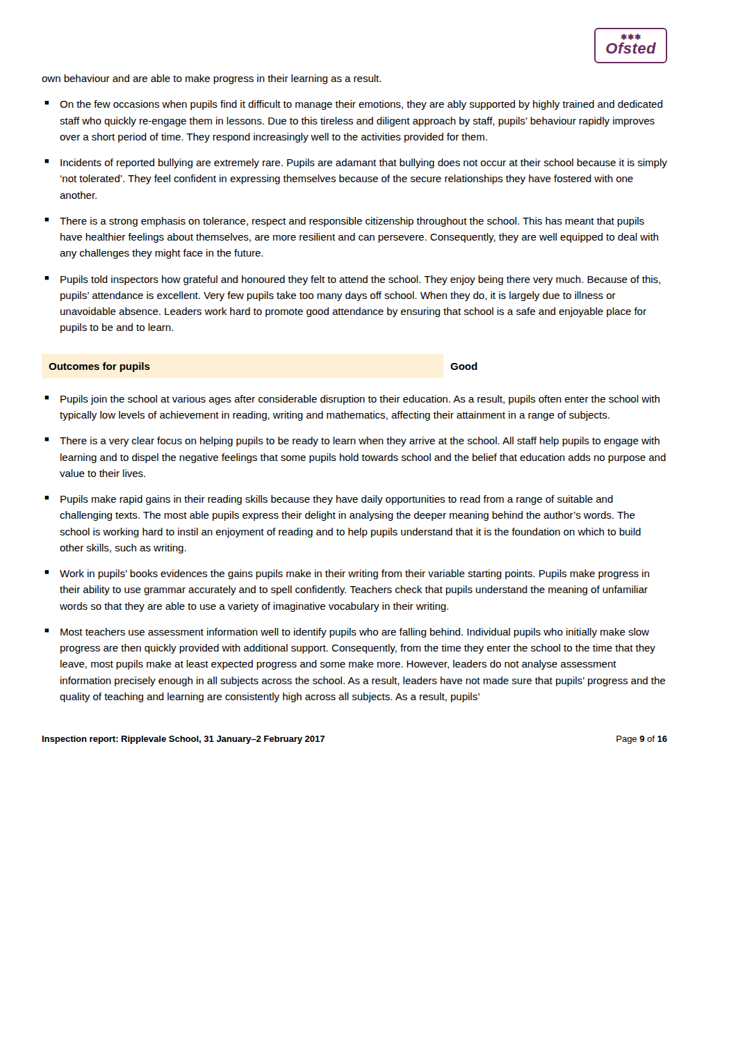✱✱✱
Ofsted
own behaviour and are able to make progress in their learning as a result.
On the few occasions when pupils find it difficult to manage their emotions, they are ably supported by highly trained and dedicated staff who quickly re-engage them in lessons. Due to this tireless and diligent approach by staff, pupils’ behaviour rapidly improves over a short period of time. They respond increasingly well to the activities provided for them.
Incidents of reported bullying are extremely rare. Pupils are adamant that bullying does not occur at their school because it is simply ‘not tolerated’. They feel confident in expressing themselves because of the secure relationships they have fostered with one another.
There is a strong emphasis on tolerance, respect and responsible citizenship throughout the school. This has meant that pupils have healthier feelings about themselves, are more resilient and can persevere. Consequently, they are well equipped to deal with any challenges they might face in the future.
Pupils told inspectors how grateful and honoured they felt to attend the school. They enjoy being there very much. Because of this, pupils’ attendance is excellent. Very few pupils take too many days off school. When they do, it is largely due to illness or unavoidable absence. Leaders work hard to promote good attendance by ensuring that school is a safe and enjoyable place for pupils to be and to learn.
Outcomes for pupils
Good
Pupils join the school at various ages after considerable disruption to their education. As a result, pupils often enter the school with typically low levels of achievement in reading, writing and mathematics, affecting their attainment in a range of subjects.
There is a very clear focus on helping pupils to be ready to learn when they arrive at the school. All staff help pupils to engage with learning and to dispel the negative feelings that some pupils hold towards school and the belief that education adds no purpose and value to their lives.
Pupils make rapid gains in their reading skills because they have daily opportunities to read from a range of suitable and challenging texts. The most able pupils express their delight in analysing the deeper meaning behind the author’s words. The school is working hard to instil an enjoyment of reading and to help pupils understand that it is the foundation on which to build other skills, such as writing.
Work in pupils’ books evidences the gains pupils make in their writing from their variable starting points. Pupils make progress in their ability to use grammar accurately and to spell confidently. Teachers check that pupils understand the meaning of unfamiliar words so that they are able to use a variety of imaginative vocabulary in their writing.
Most teachers use assessment information well to identify pupils who are falling behind. Individual pupils who initially make slow progress are then quickly provided with additional support. Consequently, from the time they enter the school to the time that they leave, most pupils make at least expected progress and some make more. However, leaders do not analyse assessment information precisely enough in all subjects across the school. As a result, leaders have not made sure that pupils’ progress and the quality of teaching and learning are consistently high across all subjects. As a result, pupils’
Inspection report: Ripplevale School, 31 January–2 February 2017
Page 9 of 16